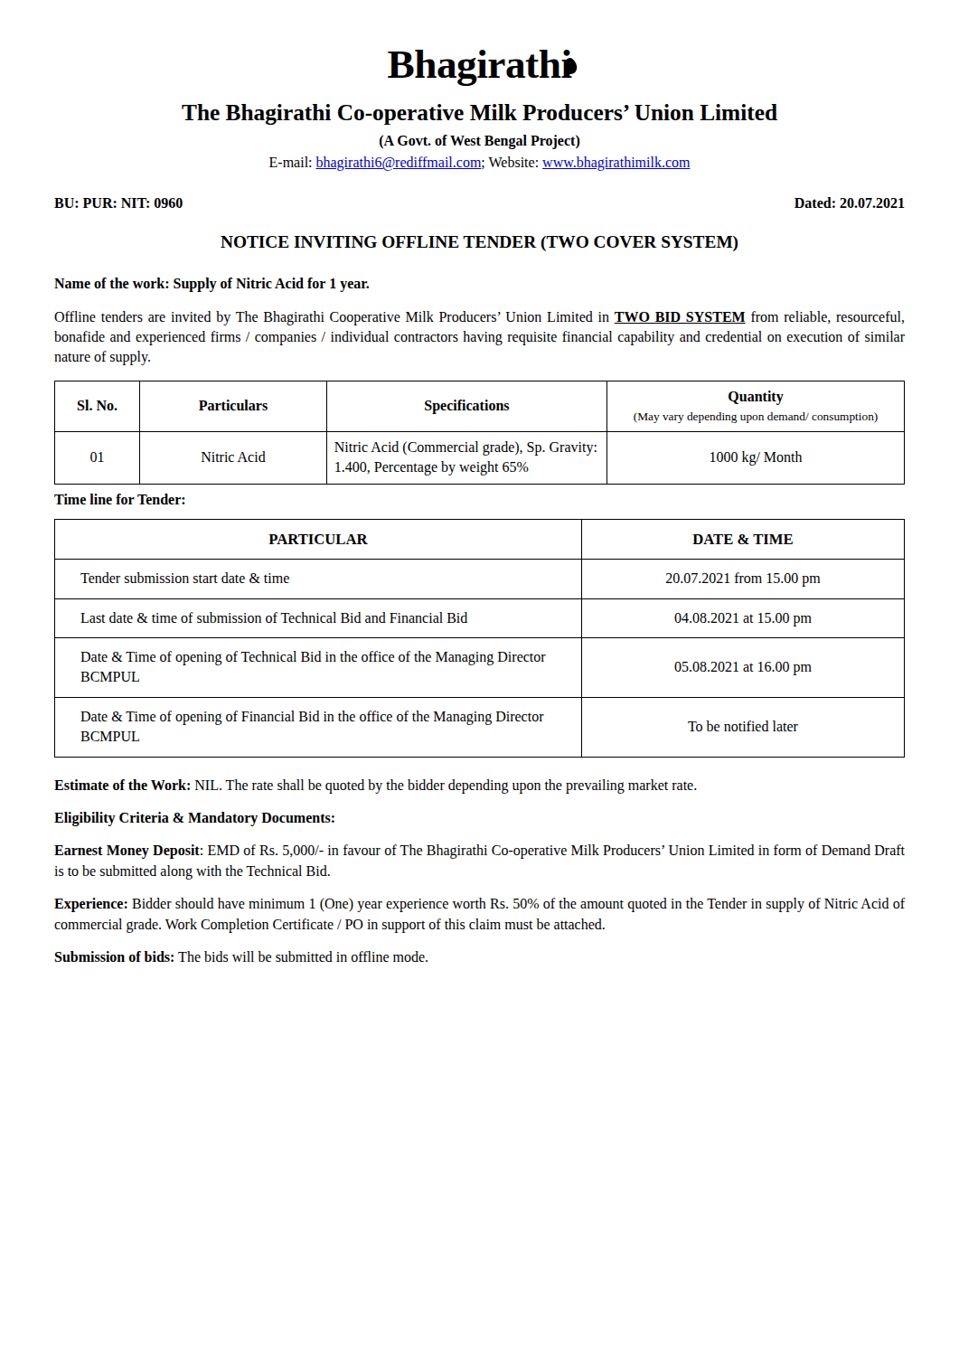Bhagirathi
The Bhagirathi Co-operative Milk Producers’ Union Limited
(A Govt. of West Bengal Project)
E-mail: bhagirathi6@rediffmail.com; Website: www.bhagirathimilk.com
BU: PUR: NIT: 0960 Dated: 20.07.2021
NOTICE INVITING OFFLINE TENDER (TWO COVER SYSTEM)
Name of the work: Supply of Nitric Acid for 1 year.
Offline tenders are invited by The Bhagirathi Cooperative Milk Producers’ Union Limited in TWO BID SYSTEM from reliable, resourceful, bonafide and experienced firms / companies / individual contractors having requisite financial capability and credential on execution of similar nature of supply.
| Sl. No. | Particulars | Specifications | Quantity (May vary depending upon demand/ consumption) |
| --- | --- | --- | --- |
| 01 | Nitric Acid | Nitric Acid (Commercial grade), Sp. Gravity: 1.400, Percentage by weight 65% | 1000 kg/ Month |
Time line for Tender:
| PARTICULAR | DATE & TIME |
| --- | --- |
| Tender submission start date & time | 20.07.2021 from 15.00 pm |
| Last date & time of submission of Technical Bid and Financial Bid | 04.08.2021 at 15.00 pm |
| Date & Time of opening of Technical Bid in the office of the Managing Director BCMPUL | 05.08.2021 at 16.00 pm |
| Date & Time of opening of Financial Bid in the office of the Managing Director BCMPUL | To be notified later |
Estimate of the Work: NIL. The rate shall be quoted by the bidder depending upon the prevailing market rate.
Eligibility Criteria & Mandatory Documents:
Earnest Money Deposit: EMD of Rs. 5,000/- in favour of The Bhagirathi Co-operative Milk Producers’ Union Limited in form of Demand Draft is to be submitted along with the Technical Bid.
Experience: Bidder should have minimum 1 (One) year experience worth Rs. 50% of the amount quoted in the Tender in supply of Nitric Acid of commercial grade. Work Completion Certificate / PO in support of this claim must be attached.
Submission of bids: The bids will be submitted in offline mode.